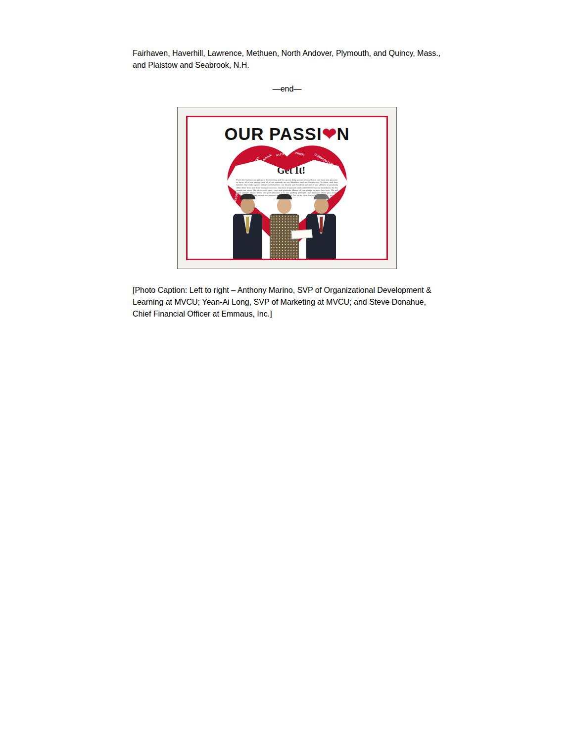Fairhaven, Haverhill, Lawrence, Methuen, North Andover, Plymouth, and Quincy, Mass., and Plaistow and Seabrook, N.H.
—end—
OUR PASSI❤N
Commitment Positive Attitude Trust Community Spirit Integrity Honesty
Get It!
From the moment we get up in the morning and fire up our daily pursuit of excellence, we have one passion: to focus all of our energy and all of our aptitude on our Members and our Employees. To them, and their families that make up our vibrant communities, we devote one hundred percent of our abilities to positively affect their lives and their financial success. Our love of passion and commitment has no boundaries for the people we serve. We do so with spirit, trust and gratitude. Above all, we pledge to earn their trust. We will place people above profit, not just because it is our guiding principle, but because when you accept employment here, you accept our passion and our purpose. Let us be clear that when you get it ... you give it.
[Photo Caption: Left to right – Anthony Marino, SVP of Organizational Development & Learning at MVCU; Yean-Ai Long, SVP of Marketing at MVCU; and Steve Donahue, Chief Financial Officer at Emmaus, Inc.]